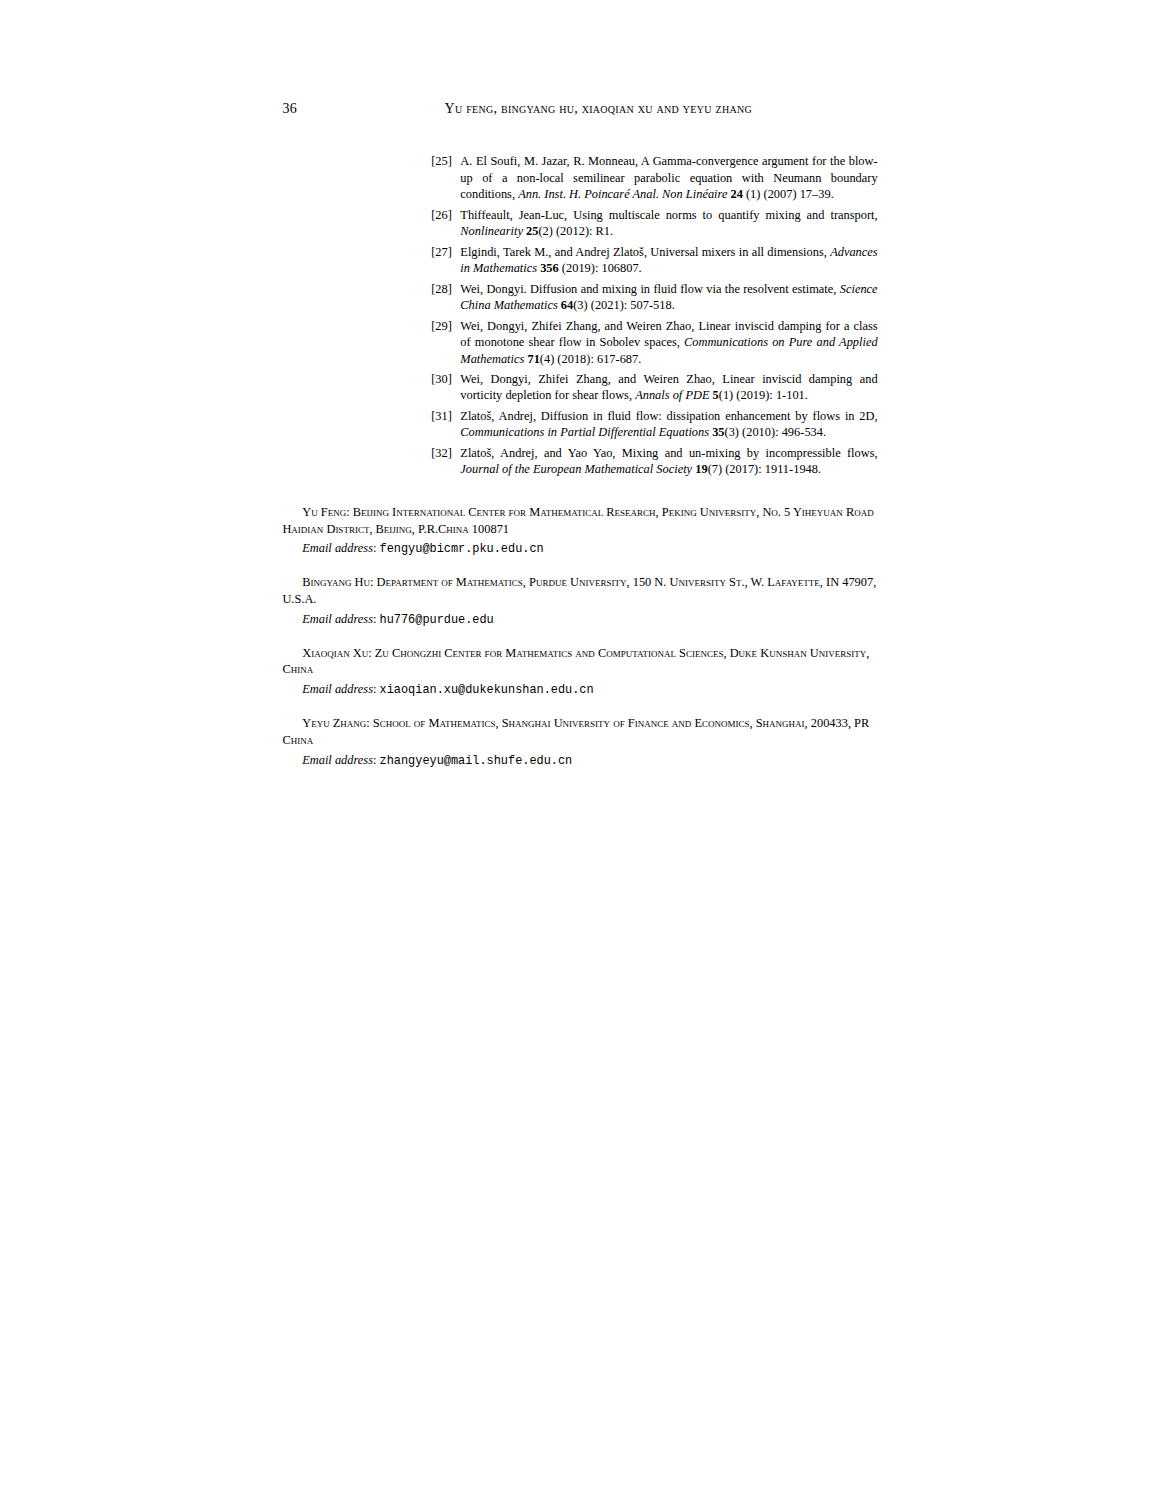36 Yu Feng, Bingyang Hu, Xiaoqian Xu and Yeyu Zhang
[25] A. El Soufi, M. Jazar, R. Monneau, A Gamma-convergence argument for the blow-up of a non-local semilinear parabolic equation with Neumann boundary conditions, Ann. Inst. H. Poincaré Anal. Non Linéaire 24 (1) (2007) 17–39.
[26] Thiffeault, Jean-Luc, Using multiscale norms to quantify mixing and transport, Nonlinearity 25(2) (2012): R1.
[27] Elgindi, Tarek M., and Andrej Zlatoš, Universal mixers in all dimensions, Advances in Mathematics 356 (2019): 106807.
[28] Wei, Dongyi. Diffusion and mixing in fluid flow via the resolvent estimate, Science China Mathematics 64(3) (2021): 507-518.
[29] Wei, Dongyi, Zhifei Zhang, and Weiren Zhao, Linear inviscid damping for a class of monotone shear flow in Sobolev spaces, Communications on Pure and Applied Mathematics 71(4) (2018): 617-687.
[30] Wei, Dongyi, Zhifei Zhang, and Weiren Zhao, Linear inviscid damping and vorticity depletion for shear flows, Annals of PDE 5(1) (2019): 1-101.
[31] Zlatoš, Andrej, Diffusion in fluid flow: dissipation enhancement by flows in 2D, Communications in Partial Differential Equations 35(3) (2010): 496-534.
[32] Zlatoš, Andrej, and Yao Yao, Mixing and un-mixing by incompressible flows, Journal of the European Mathematical Society 19(7) (2017): 1911-1948.
Yu Feng: Beijing International Center for Mathematical Research, Peking University, No. 5 Yiheyuan Road Haidian District, Beijing, P.R.China 100871
Email address: fengyu@bicmr.pku.edu.cn
Bingyang Hu: Department of Mathematics, Purdue University, 150 N. University St., W. Lafayette, IN 47907, U.S.A.
Email address: hu776@purdue.edu
Xiaoqian Xu: Zu Chongzhi Center for Mathematics and Computational Sciences, Duke Kunshan University, China
Email address: xiaoqian.xu@dukekunshan.edu.cn
Yeyu Zhang: School of Mathematics, Shanghai University of Finance and Economics, Shanghai, 200433, PR China
Email address: zhangyeyu@mail.shufe.edu.cn